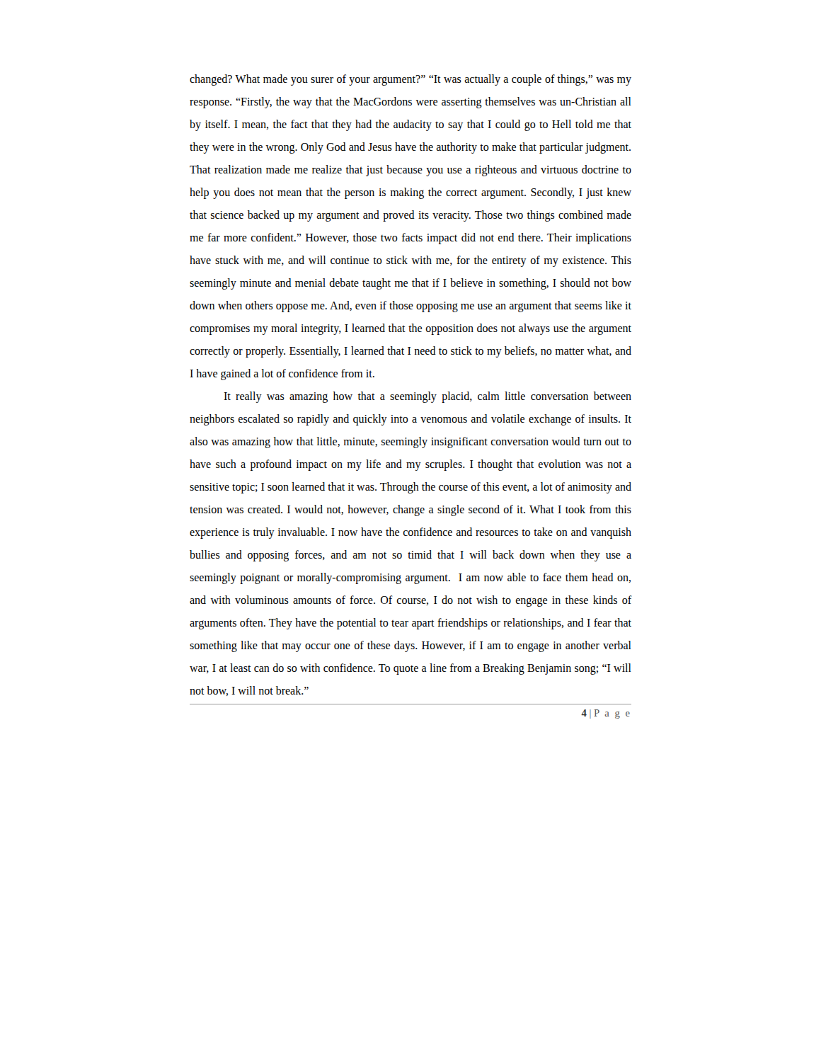changed? What made you surer of your argument?” “It was actually a couple of things,” was my response. “Firstly, the way that the MacGordons were asserting themselves was un-Christian all by itself. I mean, the fact that they had the audacity to say that I could go to Hell told me that they were in the wrong. Only God and Jesus have the authority to make that particular judgment. That realization made me realize that just because you use a righteous and virtuous doctrine to help you does not mean that the person is making the correct argument. Secondly, I just knew that science backed up my argument and proved its veracity. Those two things combined made me far more confident.” However, those two facts impact did not end there. Their implications have stuck with me, and will continue to stick with me, for the entirety of my existence. This seemingly minute and menial debate taught me that if I believe in something, I should not bow down when others oppose me. And, even if those opposing me use an argument that seems like it compromises my moral integrity, I learned that the opposition does not always use the argument correctly or properly. Essentially, I learned that I need to stick to my beliefs, no matter what, and I have gained a lot of confidence from it.
It really was amazing how that a seemingly placid, calm little conversation between neighbors escalated so rapidly and quickly into a venomous and volatile exchange of insults. It also was amazing how that little, minute, seemingly insignificant conversation would turn out to have such a profound impact on my life and my scruples. I thought that evolution was not a sensitive topic; I soon learned that it was. Through the course of this event, a lot of animosity and tension was created. I would not, however, change a single second of it. What I took from this experience is truly invaluable. I now have the confidence and resources to take on and vanquish bullies and opposing forces, and am not so timid that I will back down when they use a seemingly poignant or morally-compromising argument. I am now able to face them head on, and with voluminous amounts of force. Of course, I do not wish to engage in these kinds of arguments often. They have the potential to tear apart friendships or relationships, and I fear that something like that may occur one of these days. However, if I am to engage in another verbal war, I at least can do so with confidence. To quote a line from a Breaking Benjamin song; “I will not bow, I will not break.”
4 | P a g e